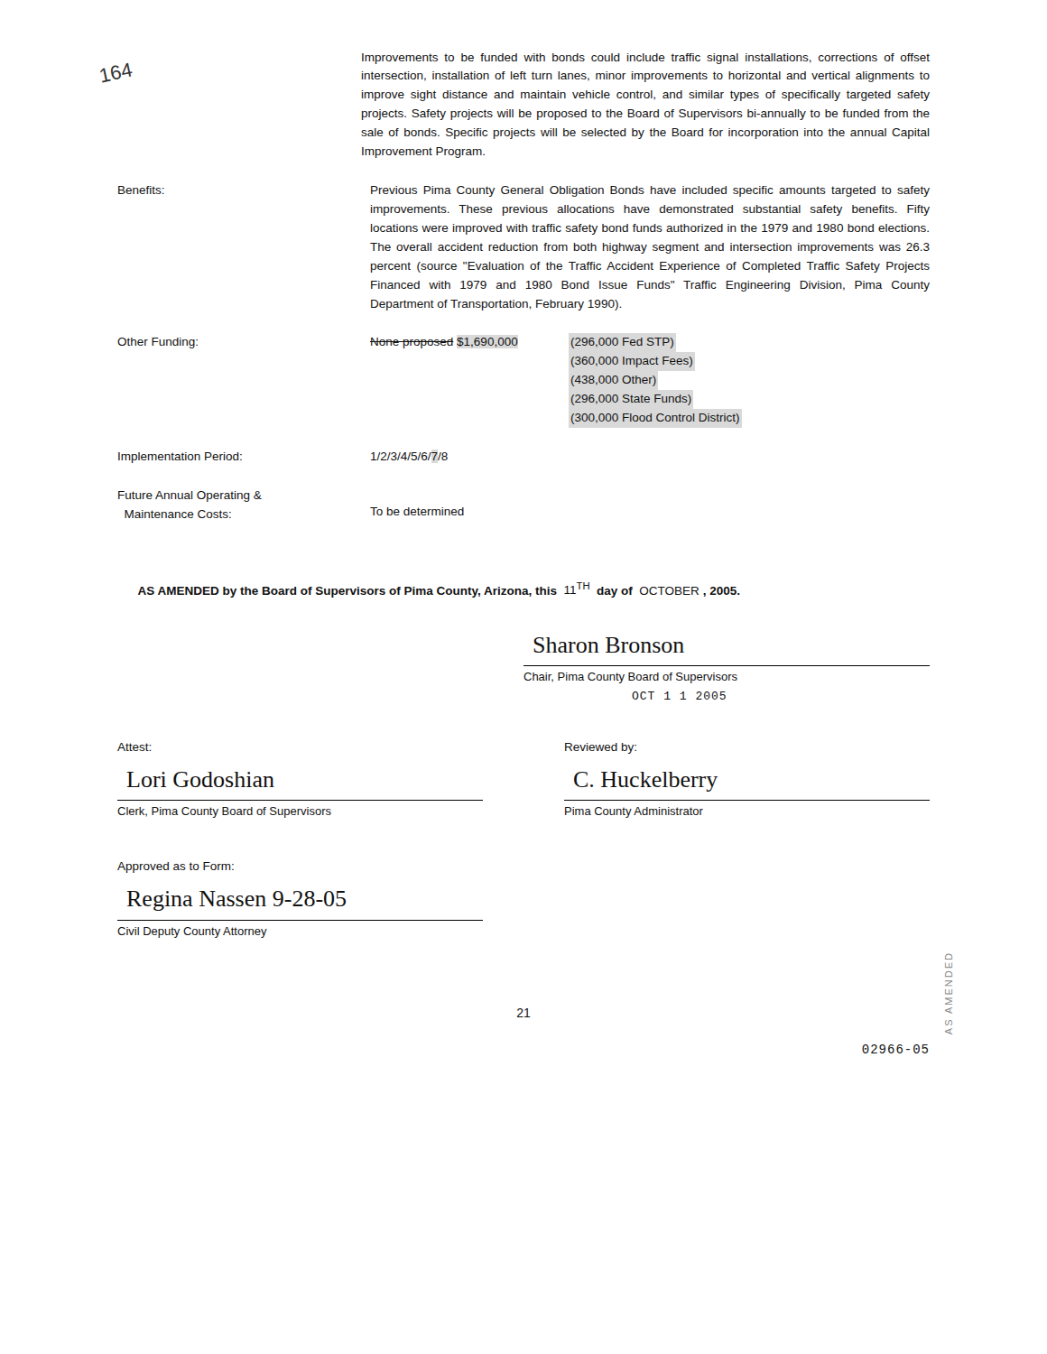164
Improvements to be funded with bonds could include traffic signal installations, corrections of offset intersection, installation of left turn lanes, minor improvements to horizontal and vertical alignments to improve sight distance and maintain vehicle control, and similar types of specifically targeted safety projects. Safety projects will be proposed to the Board of Supervisors bi-annually to be funded from the sale of bonds. Specific projects will be selected by the Board for incorporation into the annual Capital Improvement Program.
Benefits:
Previous Pima County General Obligation Bonds have included specific amounts targeted to safety improvements. These previous allocations have demonstrated substantial safety benefits. Fifty locations were improved with traffic safety bond funds authorized in the 1979 and 1980 bond elections. The overall accident reduction from both highway segment and intersection improvements was 26.3 percent (source "Evaluation of the Traffic Accident Experience of Completed Traffic Safety Projects Financed with 1979 and 1980 Bond Issue Funds" Traffic Engineering Division, Pima County Department of Transportation, February 1990).
Other Funding:
None proposed $1,690,000
(296,000 Fed STP)
(360,000 Impact Fees)
(438,000 Other)
(296,000 State Funds)
(300,000 Flood Control District)
Implementation Period:
1/2/3/4/5/6/7/8
Future Annual Operating &
Maintenance Costs:
To be determined
AS AMENDED by the Board of Supervisors of Pima County, Arizona, this 11TH day of OCTOBER , 2005.
Sharon Bronson
Chair, Pima County Board of Supervisors
OCT 1 1 2005
Attest:
Lori Godoshian
Clerk, Pima County Board of Supervisors
Reviewed by:
C. Huckelberry
Pima County Administrator
Approved as to Form:
Regina Nassen 9-28-05
Civil Deputy County Attorney
21
02966-05
AS AMENDED